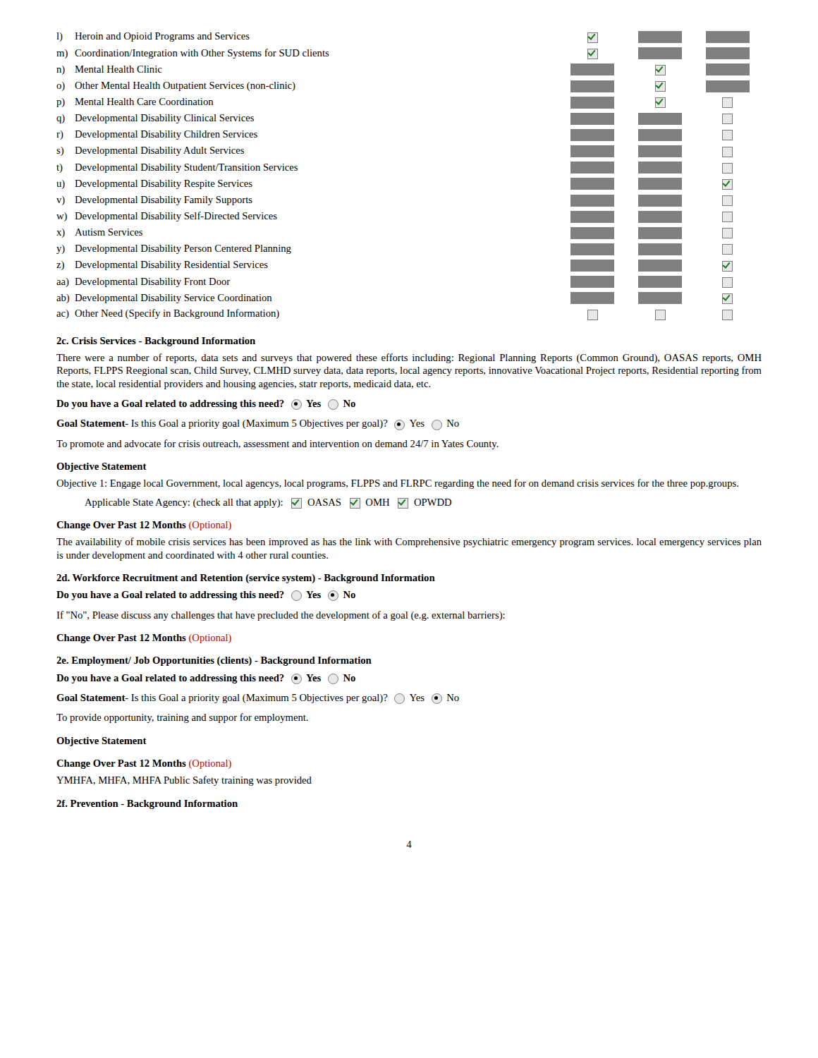| l) Heroin and Opioid Programs and Services | | | | |
| m) Coordination/Integration with Other Systems for SUD clients | | | | |
| n) Mental Health Clinic | | | | |
| o) Other Mental Health Outpatient Services (non-clinic) | | | | |
| p) Mental Health Care Coordination | | | | |
| q) Developmental Disability Clinical Services | | | | |
| r) Developmental Disability Children Services | | | | |
| s) Developmental Disability Adult Services | | | | |
| t) Developmental Disability Student/Transition Services | | | | |
| u) Developmental Disability Respite Services | | | | |
| v) Developmental Disability Family Supports | | | | |
| w) Developmental Disability Self-Directed Services | | | | |
| x) Autism Services | | | | |
| y) Developmental Disability Person Centered Planning | | | | |
| z) Developmental Disability Residential Services | | | | |
| aa) Developmental Disability Front Door | | | | |
| ab) Developmental Disability Service Coordination | | | | |
| ac) Other Need (Specify in Background Information) | | | | |
2c. Crisis Services - Background Information
There were a number of reports, data sets and surveys that powered these efforts including: Regional Planning Reports (Common Ground), OASAS reports, OMH Reports, FLPPS Reegional scan, Child Survey, CLMHD survey data, data reports, local agency reports, innovative Voacational Project reports, Residential reporting from the state, local residential providers and housing agencies, statr reports, medicaid data, etc.
Do you have a Goal related to addressing this need? Yes No
Goal Statement- Is this Goal a priority goal (Maximum 5 Objectives per goal)? Yes No
To promote and advocate for crisis outreach, assessment and intervention on demand 24/7 in Yates County.
Objective Statement
Objective 1: Engage local Government, local agencys, local programs, FLPPS and FLRPC regarding the need for on demand crisis services for the three pop.groups.
Applicable State Agency: (check all that apply): OASAS OMH OPWDD
Change Over Past 12 Months (Optional)
The availability of mobile crisis services has been improved as has the link with Comprehensive psychiatric emergency program services. local emergency services plan is under development and coordinated with 4 other rural counties.
2d. Workforce Recruitment and Retention (service system) - Background Information
Do you have a Goal related to addressing this need? Yes No
If "No", Please discuss any challenges that have precluded the development of a goal (e.g. external barriers):
Change Over Past 12 Months (Optional)
2e. Employment/ Job Opportunities (clients) - Background Information
Do you have a Goal related to addressing this need? Yes No
Goal Statement- Is this Goal a priority goal (Maximum 5 Objectives per goal)? Yes No
To provide opportunity, training and suppor for employment.
Objective Statement
Change Over Past 12 Months (Optional)
YMHFA, MHFA, MHFA Public Safety training was provided
2f. Prevention - Background Information
4